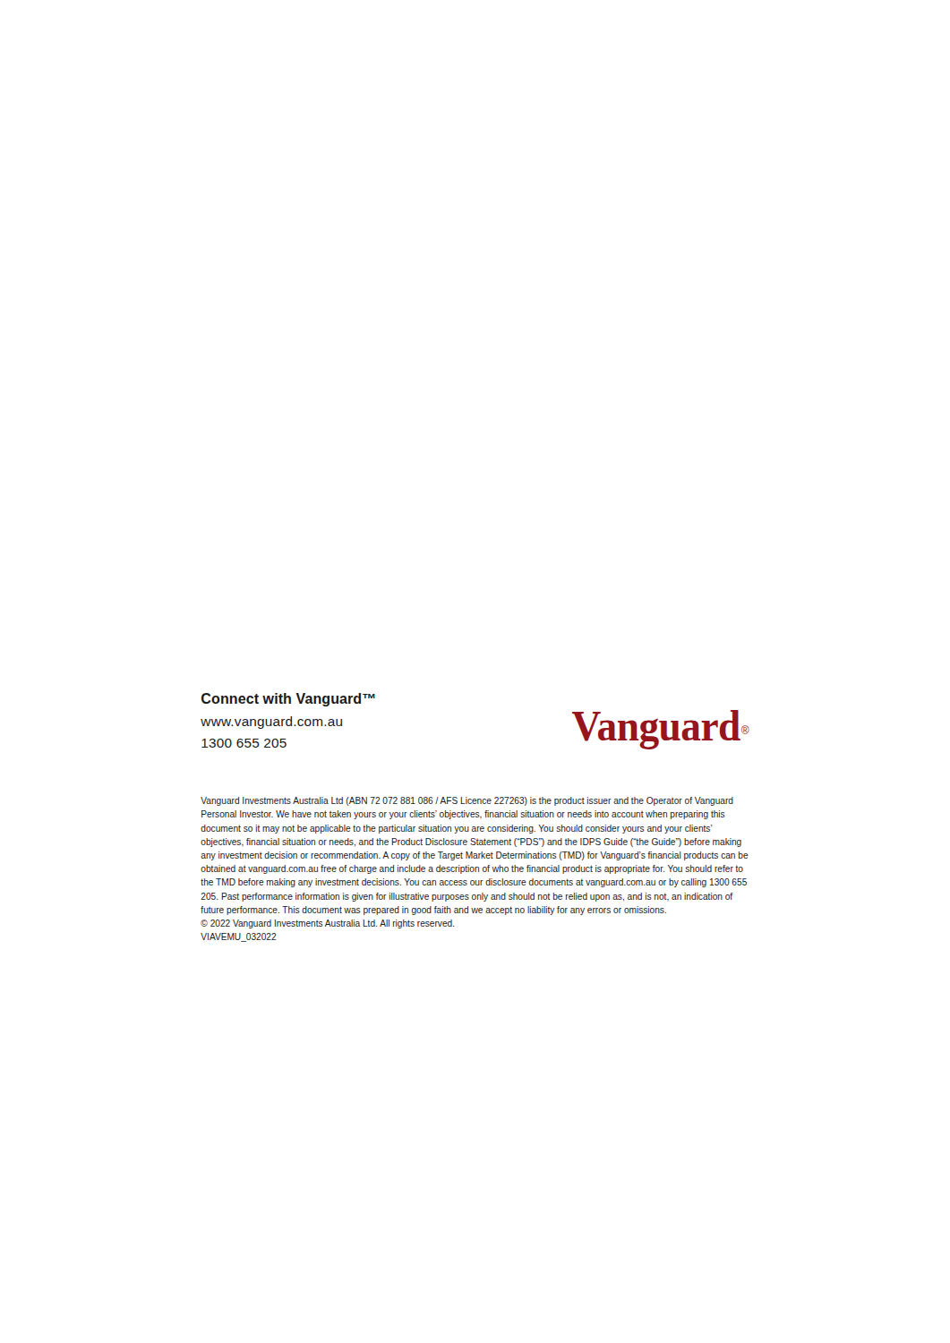Connect with Vanguard™
www.vanguard.com.au
1300 655 205
Vanguard®
Vanguard Investments Australia Ltd (ABN 72 072 881 086 / AFS Licence 227263) is the product issuer and the Operator of Vanguard Personal Investor. We have not taken yours or your clients’ objectives, financial situation or needs into account when preparing this document so it may not be applicable to the particular situation you are considering. You should consider yours and your clients’ objectives, financial situation or needs, and the Product Disclosure Statement (“PDS”) and the IDPS Guide (“the Guide”) before making any investment decision or recommendation. A copy of the Target Market Determinations (TMD) for Vanguard’s financial products can be obtained at vanguard.com.au free of charge and include a description of who the financial product is appropriate for. You should refer to the TMD before making any investment decisions. You can access our disclosure documents at vanguard.com.au or by calling 1300 655 205. Past performance information is given for illustrative purposes only and should not be relied upon as, and is not, an indication of future performance. This document was prepared in good faith and we accept no liability for any errors or omissions.
© 2022 Vanguard Investments Australia Ltd. All rights reserved.
VIAVEMU_032022